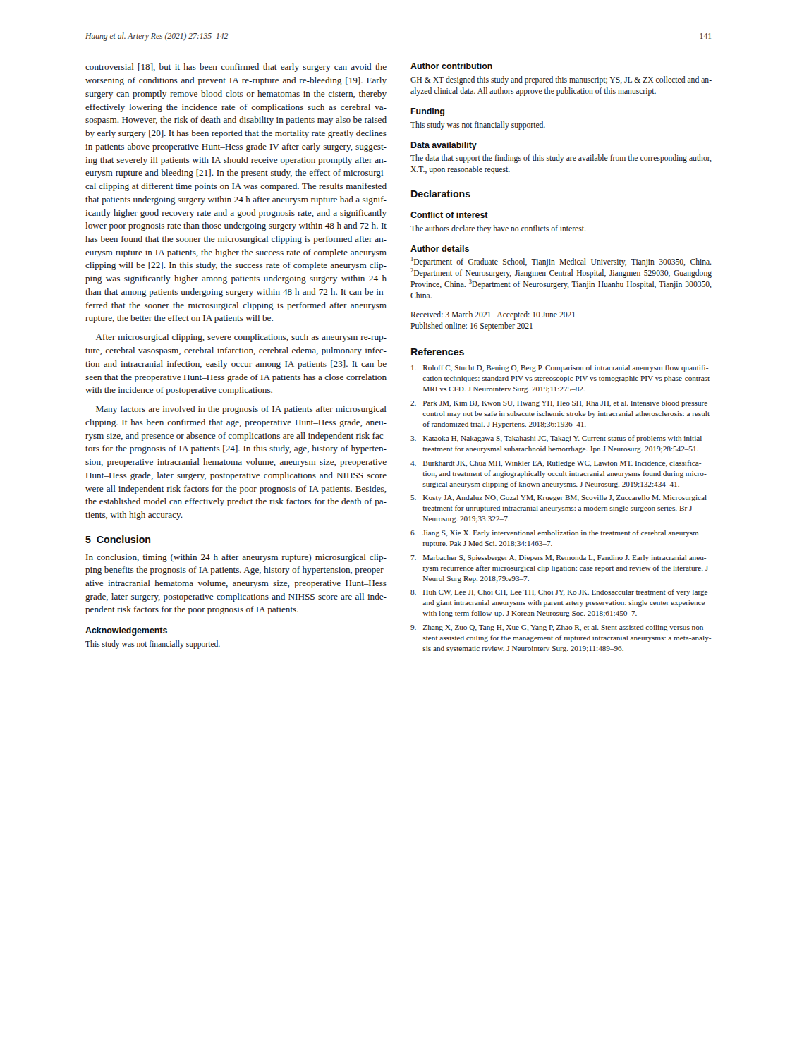Huang et al. Artery Res (2021) 27:135–142
141
controversial [18], but it has been confirmed that early surgery can avoid the worsening of conditions and prevent IA re-rupture and re-bleeding [19]. Early surgery can promptly remove blood clots or hematomas in the cistern, thereby effectively lowering the incidence rate of complications such as cerebral vasospasm. However, the risk of death and disability in patients may also be raised by early surgery [20]. It has been reported that the mortality rate greatly declines in patients above preoperative Hunt–Hess grade IV after early surgery, suggesting that severely ill patients with IA should receive operation promptly after aneurysm rupture and bleeding [21]. In the present study, the effect of microsurgical clipping at different time points on IA was compared. The results manifested that patients undergoing surgery within 24 h after aneurysm rupture had a significantly higher good recovery rate and a good prognosis rate, and a significantly lower poor prognosis rate than those undergoing surgery within 48 h and 72 h. It has been found that the sooner the microsurgical clipping is performed after aneurysm rupture in IA patients, the higher the success rate of complete aneurysm clipping will be [22]. In this study, the success rate of complete aneurysm clipping was significantly higher among patients undergoing surgery within 24 h than that among patients undergoing surgery within 48 h and 72 h. It can be inferred that the sooner the microsurgical clipping is performed after aneurysm rupture, the better the effect on IA patients will be.
After microsurgical clipping, severe complications, such as aneurysm re-rupture, cerebral vasospasm, cerebral infarction, cerebral edema, pulmonary infection and intracranial infection, easily occur among IA patients [23]. It can be seen that the preoperative Hunt–Hess grade of IA patients has a close correlation with the incidence of postoperative complications.
Many factors are involved in the prognosis of IA patients after microsurgical clipping. It has been confirmed that age, preoperative Hunt–Hess grade, aneurysm size, and presence or absence of complications are all independent risk factors for the prognosis of IA patients [24]. In this study, age, history of hypertension, preoperative intracranial hematoma volume, aneurysm size, preoperative Hunt–Hess grade, later surgery, postoperative complications and NIHSS score were all independent risk factors for the poor prognosis of IA patients. Besides, the established model can effectively predict the risk factors for the death of patients, with high accuracy.
5 Conclusion
In conclusion, timing (within 24 h after aneurysm rupture) microsurgical clipping benefits the prognosis of IA patients. Age, history of hypertension, preoperative intracranial hematoma volume, aneurysm size, preoperative Hunt–Hess grade, later surgery, postoperative complications and NIHSS score are all independent risk factors for the poor prognosis of IA patients.
Acknowledgements
This study was not financially supported.
Author contribution
GH & XT designed this study and prepared this manuscript; YS, JL & ZX collected and analyzed clinical data. All authors approve the publication of this manuscript.
Funding
This study was not financially supported.
Data availability
The data that support the findings of this study are available from the corresponding author, X.T., upon reasonable request.
Declarations
Conflict of interest
The authors declare they have no conflicts of interest.
Author details
1Department of Graduate School, Tianjin Medical University, Tianjin 300350, China. 2Department of Neurosurgery, Jiangmen Central Hospital, Jiangmen 529030, Guangdong Province, China. 3Department of Neurosurgery, Tianjin Huanhu Hospital, Tianjin 300350, China.
Received: 3 March 2021 Accepted: 10 June 2021
Published online: 16 September 2021
References
Roloff C, Stucht D, Beuing O, Berg P. Comparison of intracranial aneurysm flow quantification techniques: standard PIV vs stereoscopic PIV vs tomographic PIV vs phase-contrast MRI vs CFD. J Neurointerv Surg. 2019;11:275–82.
Park JM, Kim BJ, Kwon SU, Hwang YH, Heo SH, Rha JH, et al. Intensive blood pressure control may not be safe in subacute ischemic stroke by intracranial atherosclerosis: a result of randomized trial. J Hypertens. 2018;36:1936–41.
Kataoka H, Nakagawa S, Takahashi JC, Takagi Y. Current status of problems with initial treatment for aneurysmal subarachnoid hemorrhage. Jpn J Neurosurg. 2019;28:542–51.
Burkhardt JK, Chua MH, Winkler EA, Rutledge WC, Lawton MT. Incidence, classification, and treatment of angiographically occult intracranial aneurysms found during microsurgical aneurysm clipping of known aneurysms. J Neurosurg. 2019;132:434–41.
Kosty JA, Andaluz NO, Gozal YM, Krueger BM, Scoville J, Zuccarello M. Microsurgical treatment for unruptured intracranial aneurysms: a modern single surgeon series. Br J Neurosurg. 2019;33:322–7.
Jiang S, Xie X. Early interventional embolization in the treatment of cerebral aneurysm rupture. Pak J Med Sci. 2018;34:1463–7.
Marbacher S, Spiessberger A, Diepers M, Remonda L, Fandino J. Early intracranial aneurysm recurrence after microsurgical clip ligation: case report and review of the literature. J Neurol Surg Rep. 2018;79:e93–7.
Huh CW, Lee JI, Choi CH, Lee TH, Choi JY, Ko JK. Endosaccular treatment of very large and giant intracranial aneurysms with parent artery preservation: single center experience with long term follow-up. J Korean Neurosurg Soc. 2018;61:450–7.
Zhang X, Zuo Q, Tang H, Xue G, Yang P, Zhao R, et al. Stent assisted coiling versus non-stent assisted coiling for the management of ruptured intracranial aneurysms: a meta-analysis and systematic review. J Neurointerv Surg. 2019;11:489–96.